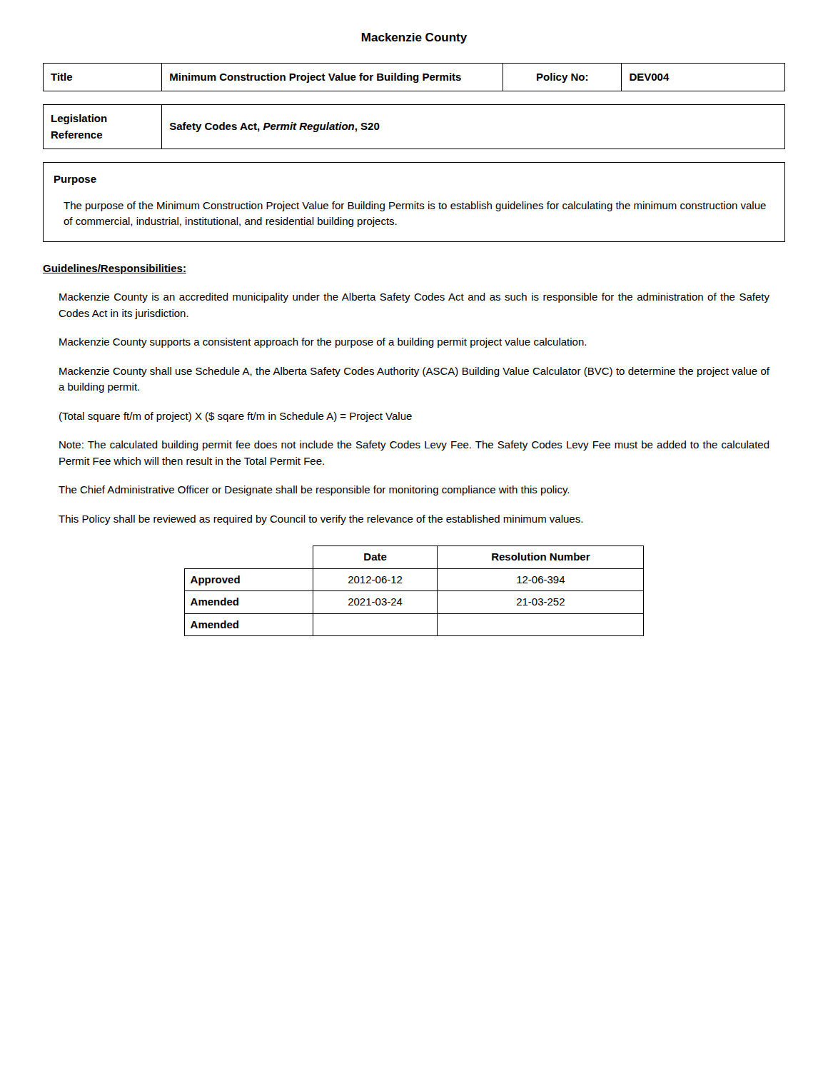Mackenzie County
| Title | Minimum Construction Project Value for Building Permits | Policy No: | DEV004 |
| Legislation Reference | Safety Codes Act, Permit Regulation , S20 |
Purpose
The purpose of the Minimum Construction Project Value for Building Permits is to establish guidelines for calculating the minimum construction value of commercial, industrial, institutional, and residential building projects.
Guidelines/Responsibilities:
Mackenzie County is an accredited municipality under the Alberta Safety Codes Act and as such is responsible for the administration of the Safety Codes Act in its jurisdiction.
Mackenzie County supports a consistent approach for the purpose of a building permit project value calculation.
Mackenzie County shall use Schedule A, the Alberta Safety Codes Authority (ASCA) Building Value Calculator (BVC) to determine the project value of a building permit.
(Total square ft/m of project) X ($ sqare ft/m in Schedule A) = Project Value
Note: The calculated building permit fee does not include the Safety Codes Levy Fee. The Safety Codes Levy Fee must be added to the calculated Permit Fee which will then result in the Total Permit Fee.
The Chief Administrative Officer or Designate shall be responsible for monitoring compliance with this policy.
This Policy shall be reviewed as required by Council to verify the relevance of the established minimum values.
| | Date | Resolution Number |
| Approved | 2012-06-12 | 12-06-394 |
| Amended | 2021-03-24 | 21-03-252 |
| Amended | | |